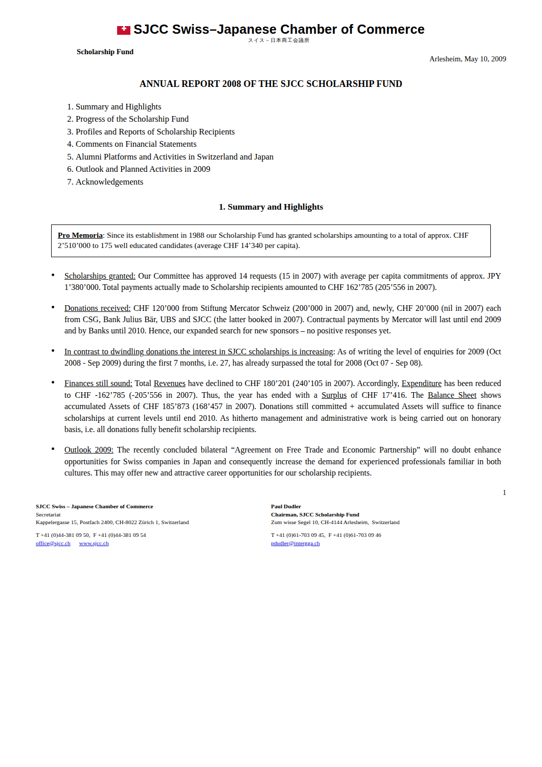SJCC Swiss–Japanese Chamber of Commerce
スイス－日本商工会議所
Scholarship Fund
Arlesheim, May 10, 2009
ANNUAL REPORT 2008 OF THE SJCC SCHOLARSHIP FUND
Summary and Highlights
Progress of the Scholarship Fund
Profiles and Reports of Scholarship Recipients
Comments on Financial Statements
Alumni Platforms and Activities in Switzerland and Japan
Outlook and Planned Activities in 2009
Acknowledgements
1. Summary and Highlights
Pro Memoria: Since its establishment in 1988 our Scholarship Fund has granted scholarships amounting to a total of approx. CHF 2’510’000 to 175 well educated candidates (average CHF 14’340 per capita).
Scholarships granted: Our Committee has approved 14 requests (15 in 2007) with average per capita commitments of approx. JPY 1’380’000. Total payments actually made to Scholarship recipients amounted to CHF 162’785 (205’556 in 2007).
Donations received: CHF 120’000 from Stiftung Mercator Schweiz (200’000 in 2007) and, newly, CHF 20’000 (nil in 2007) each from CSG, Bank Julius Bär, UBS and SJCC (the latter booked in 2007). Contractual payments by Mercator will last until end 2009 and by Banks until 2010. Hence, our expanded search for new sponsors – no positive responses yet.
In contrast to dwindling donations the interest in SJCC scholarships is increasing: As of writing the level of enquiries for 2009 (Oct 2008 - Sep 2009) during the first 7 months, i.e. 27, has already surpassed the total for 2008 (Oct 07 - Sep 08).
Finances still sound: Total Revenues have declined to CHF 180’201 (240’105 in 2007). Accordingly, Expenditure has been reduced to CHF -162’785 (-205’556 in 2007). Thus, the year has ended with a Surplus of CHF 17’416. The Balance Sheet shows accumulated Assets of CHF 185’873 (168’457 in 2007). Donations still committed + accumulated Assets will suffice to finance scholarships at current levels until end 2010. As hitherto management and administrative work is being carried out on honorary basis, i.e. all donations fully benefit scholarship recipients.
Outlook 2009: The recently concluded bilateral “Agreement on Free Trade and Economic Partnership” will no doubt enhance opportunities for Swiss companies in Japan and consequently increase the demand for experienced professionals familiar in both cultures. This may offer new and attractive career opportunities for our scholarship recipients.
1
SJCC Swiss – Japanese Chamber of Commerce
Secretariat
Kappelergasse 15, Postfach 2400, CH-8022 Zürich 1, Switzerland
T +41 (0)44-381 09 50, F +41 (0)44-381 09 54
office@sjcc.ch www.sjcc.ch
Paul Dudler
Chairman, SJCC Scholarship Fund
Zum wisse Segel 10, CH-4144 Arlesheim, Switzerland
T +41 (0)61-703 09 45, F +41 (0)61-703 09 46
pdudler@intergga.ch